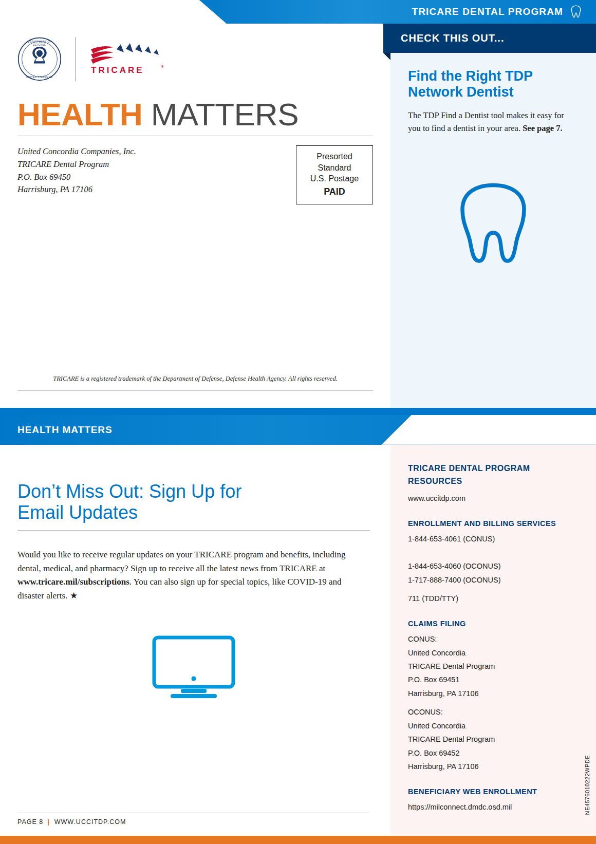TRICARE DENTAL PROGRAM
DEPARTMENT OF UNITED STATES OF DEFENSE
TRICARE ®
HEALTH MATTERS
United Concordia Companies, Inc.
TRICARE Dental Program
P.O. Box 69450
Harrisburg, PA 17106
Presorted
Standard
U.S. Postage
PAID
TRICARE is a registered trademark of the Department of Defense, Defense Health Agency. All rights reserved.
CHECK THIS OUT...
Find the Right TDP
Network Dentist
The TDP Find a Dentist tool makes it easy for you to find a dentist in your area. See page 7.
HEALTH MATTERS
Don’t Miss Out: Sign Up for
Email Updates
Would you like to receive regular updates on your TRICARE program and benefits, including dental, medical, and pharmacy? Sign up to receive all the latest news from TRICARE at www.tricare.mil/subscriptions. You can also sign up for special topics, like COVID-19 and disaster alerts. ★
PAGE 8 | WWW.UCCITDP.COM
TRICARE Dental Program
Resources
www.uccitdp.com
Enrollment and Billing Services
1-844-653-4061 (CONUS)
1-844-653-4060 (OCONUS)
1-717-888-7400 (OCONUS)
711 (TDD/TTY)
Claims Filing
CONUS:
United Concordia
TRICARE Dental Program
P.O. Box 69451
Harrisburg, PA 17106
OCONUS:
United Concordia
TRICARE Dental Program
P.O. Box 69452
Harrisburg, PA 17106
Beneficiary Web Enrollment
https://milconnect.dmdc.osd.mil
NE4576010222WPDE